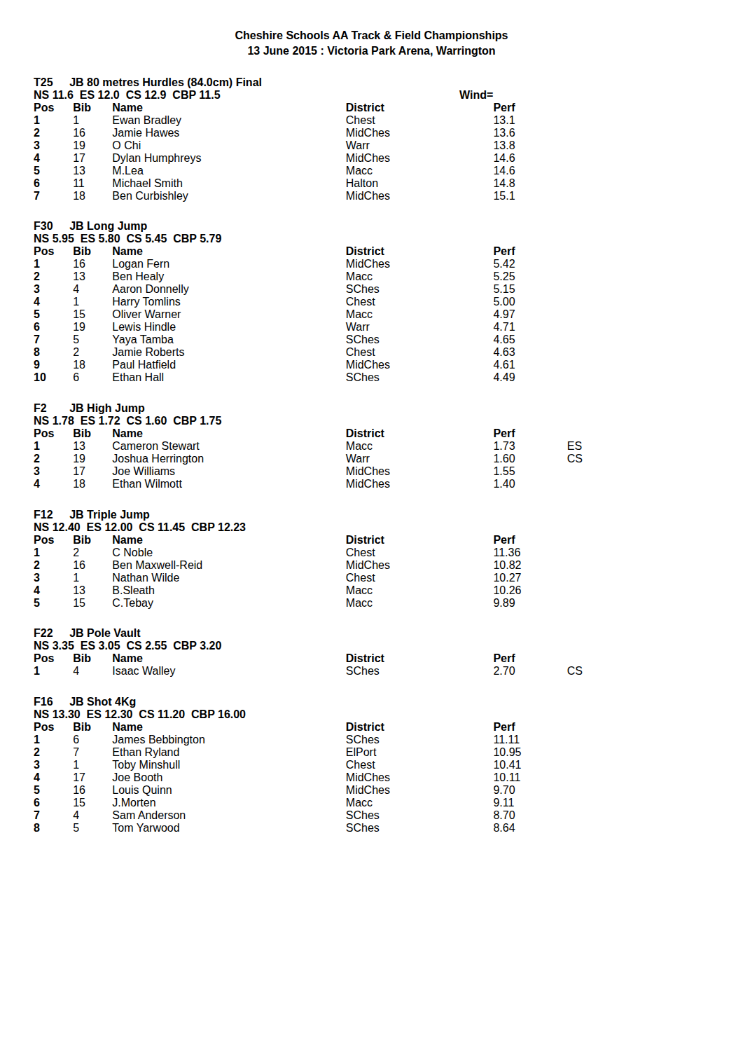Cheshire Schools AA Track & Field Championships
13 June 2015 : Victoria Park Arena, Warrington
T25 JB 80 metres Hurdles (84.0cm) Final
NS 11.6 ES 12.0 CS 12.9 CBP 11.5Wind=
| Pos | Bib | Name | District | Perf | |
| --- | --- | --- | --- | --- | --- |
| 1 | 1 | Ewan Bradley | Chest | 13.1 | |
| 2 | 16 | Jamie Hawes | MidChes | 13.6 | |
| 3 | 19 | O Chi | Warr | 13.8 | |
| 4 | 17 | Dylan Humphreys | MidChes | 14.6 | |
| 5 | 13 | M.Lea | Macc | 14.6 | |
| 6 | 11 | Michael Smith | Halton | 14.8 | |
| 7 | 18 | Ben Curbishley | MidChes | 15.1 | |
F30 JB Long Jump
NS 5.95 ES 5.80 CS 5.45 CBP 5.79
| Pos | Bib | Name | District | Perf | |
| --- | --- | --- | --- | --- | --- |
| 1 | 16 | Logan Fern | MidChes | 5.42 | |
| 2 | 13 | Ben Healy | Macc | 5.25 | |
| 3 | 4 | Aaron Donnelly | SChes | 5.15 | |
| 4 | 1 | Harry Tomlins | Chest | 5.00 | |
| 5 | 15 | Oliver Warner | Macc | 4.97 | |
| 6 | 19 | Lewis Hindle | Warr | 4.71 | |
| 7 | 5 | Yaya Tamba | SChes | 4.65 | |
| 8 | 2 | Jamie Roberts | Chest | 4.63 | |
| 9 | 18 | Paul Hatfield | MidChes | 4.61 | |
| 10 | 6 | Ethan Hall | SChes | 4.49 | |
F2 JB High Jump
NS 1.78 ES 1.72 CS 1.60 CBP 1.75
| Pos | Bib | Name | District | Perf | |
| --- | --- | --- | --- | --- | --- |
| 1 | 13 | Cameron Stewart | Macc | 1.73 | ES |
| 2 | 19 | Joshua Herrington | Warr | 1.60 | CS |
| 3 | 17 | Joe Williams | MidChes | 1.55 | |
| 4 | 18 | Ethan Wilmott | MidChes | 1.40 | |
F12 JB Triple Jump
NS 12.40 ES 12.00 CS 11.45 CBP 12.23
| Pos | Bib | Name | District | Perf | |
| --- | --- | --- | --- | --- | --- |
| 1 | 2 | C Noble | Chest | 11.36 | |
| 2 | 16 | Ben Maxwell-Reid | MidChes | 10.82 | |
| 3 | 1 | Nathan Wilde | Chest | 10.27 | |
| 4 | 13 | B.Sleath | Macc | 10.26 | |
| 5 | 15 | C.Tebay | Macc | 9.89 | |
F22 JB Pole Vault
NS 3.35 ES 3.05 CS 2.55 CBP 3.20
| Pos | Bib | Name | District | Perf | |
| --- | --- | --- | --- | --- | --- |
| 1 | 4 | Isaac Walley | SChes | 2.70 | CS |
F16 JB Shot 4Kg
NS 13.30 ES 12.30 CS 11.20 CBP 16.00
| Pos | Bib | Name | District | Perf | |
| --- | --- | --- | --- | --- | --- |
| 1 | 6 | James Bebbington | SChes | 11.11 | |
| 2 | 7 | Ethan Ryland | ElPort | 10.95 | |
| 3 | 1 | Toby Minshull | Chest | 10.41 | |
| 4 | 17 | Joe Booth | MidChes | 10.11 | |
| 5 | 16 | Louis Quinn | MidChes | 9.70 | |
| 6 | 15 | J.Morten | Macc | 9.11 | |
| 7 | 4 | Sam Anderson | SChes | 8.70 | |
| 8 | 5 | Tom Yarwood | SChes | 8.64 | |